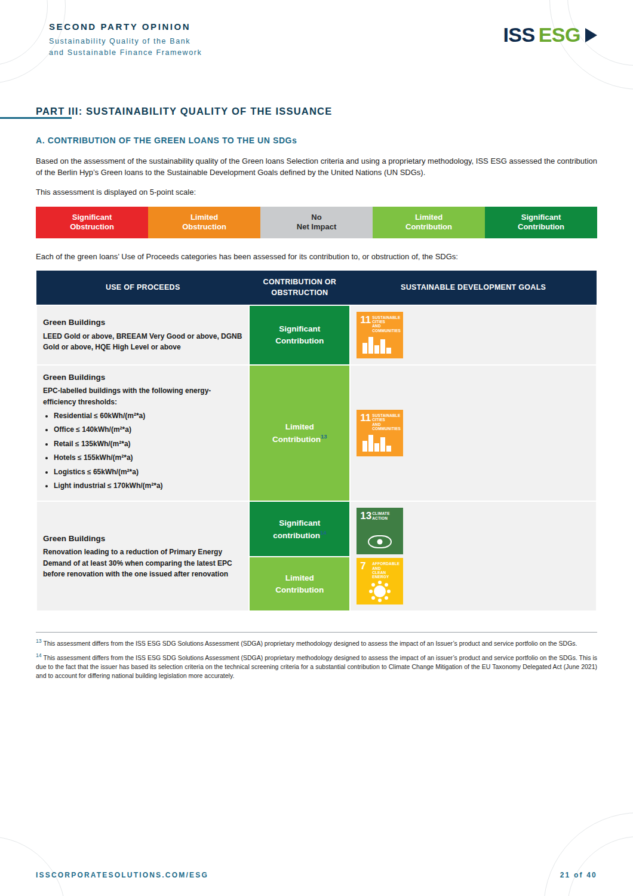SECOND PARTY OPINION
Sustainability Quality of the Bank
and Sustainable Finance Framework
ISS ESG
PART III: SUSTAINABILITY QUALITY OF THE ISSUANCE
A. CONTRIBUTION OF THE GREEN LOANS TO THE UN SDGs
Based on the assessment of the sustainability quality of the Green loans Selection criteria and using a proprietary methodology, ISS ESG assessed the contribution of the Berlin Hyp’s Green loans to the Sustainable Development Goals defined by the United Nations (UN SDGs).
This assessment is displayed on 5-point scale:
Significant
Obstruction
Limited
Obstruction
No
Net Impact
Limited
Contribution
Significant
Contribution
Each of the green loans’ Use of Proceeds categories has been assessed for its contribution to, or obstruction of, the SDGs:
| USE OF PROCEEDS | CONTRIBUTION OR OBSTRUCTION | SUSTAINABLE DEVELOPMENT GOALS |
| --- | --- | --- |
| Green Buildings LEED Gold or above, BREEAM Very Good or above, DGNB Gold or above, HQE High Level or above | Significant Contribution | 11 Sustainable cities and communities |
| Green Buildings EPC-labelled buildings with the following energy-efficiency thresholds: Residential ≤ 60kWh/(m²*a) Office ≤ 140kWh/(m²*a) Retail ≤ 135kWh/(m²*a) Hotels ≤ 155kWh/(m²*a) Logistics ≤ 65kWh/(m²*a) Light industrial ≤ 170kWh/(m²*a) | Limited Contribution 13 | 11 Sustainable cities and communities |
| Green Buildings Renovation leading to a reduction of Primary Energy Demand of at least 30% when comparing the latest EPC before renovation with the one issued after renovation | Significant contribution 14 | 13 Climate action 7 Affordable and clean energy |
| Limited Contribution |
13 This assessment differs from the ISS ESG SDG Solutions Assessment (SDGA) proprietary methodology designed to assess the impact of an Issuer’s product and service portfolio on the SDGs.
14 This assessment differs from the ISS ESG SDG Solutions Assessment (SDGA) proprietary methodology designed to assess the impact of an issuer’s product and service portfolio on the SDGs. This is due to the fact that the issuer has based its selection criteria on the technical screening criteria for a substantial contribution to Climate Change Mitigation of the EU Taxonomy Delegated Act (June 2021) and to account for differing national building legislation more accurately.
ISSCORPORATESOLUTIONS.COM/ESG 21 of 40